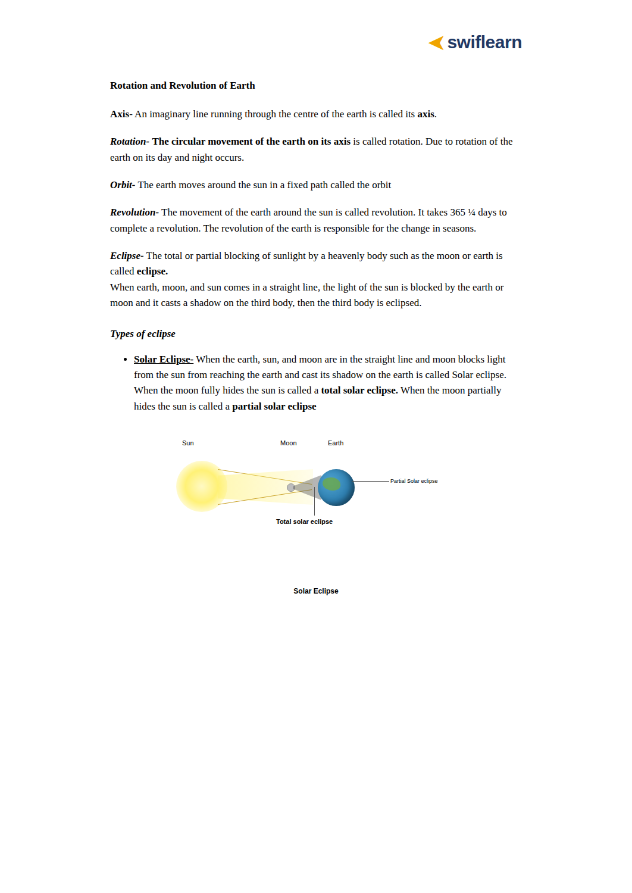➤swiflearn
Rotation and Revolution of Earth
Axis- An imaginary line running through the centre of the earth is called its axis.
Rotation- The circular movement of the earth on its axis is called rotation. Due to rotation of the earth on its day and night occurs.
Orbit- The earth moves around the sun in a fixed path called the orbit
Revolution- The movement of the earth around the sun is called revolution. It takes 365 ¼ days to complete a revolution. The revolution of the earth is responsible for the change in seasons.
Eclipse- The total or partial blocking of sunlight by a heavenly body such as the moon or earth is called eclipse.
When earth, moon, and sun comes in a straight line, the light of the sun is blocked by the earth or moon and it casts a shadow on the third body, then the third body is eclipsed.
Types of eclipse
Solar Eclipse- When the earth, sun, and moon are in the straight line and moon blocks light from the sun from reaching the earth and cast its shadow on the earth is called Solar eclipse. When the moon fully hides the sun is called a total solar eclipse. When the moon partially hides the sun is called a partial solar eclipse
Sun Moon Earth
Total solar eclipse
Partial Solar eclipse
Solar Eclipse